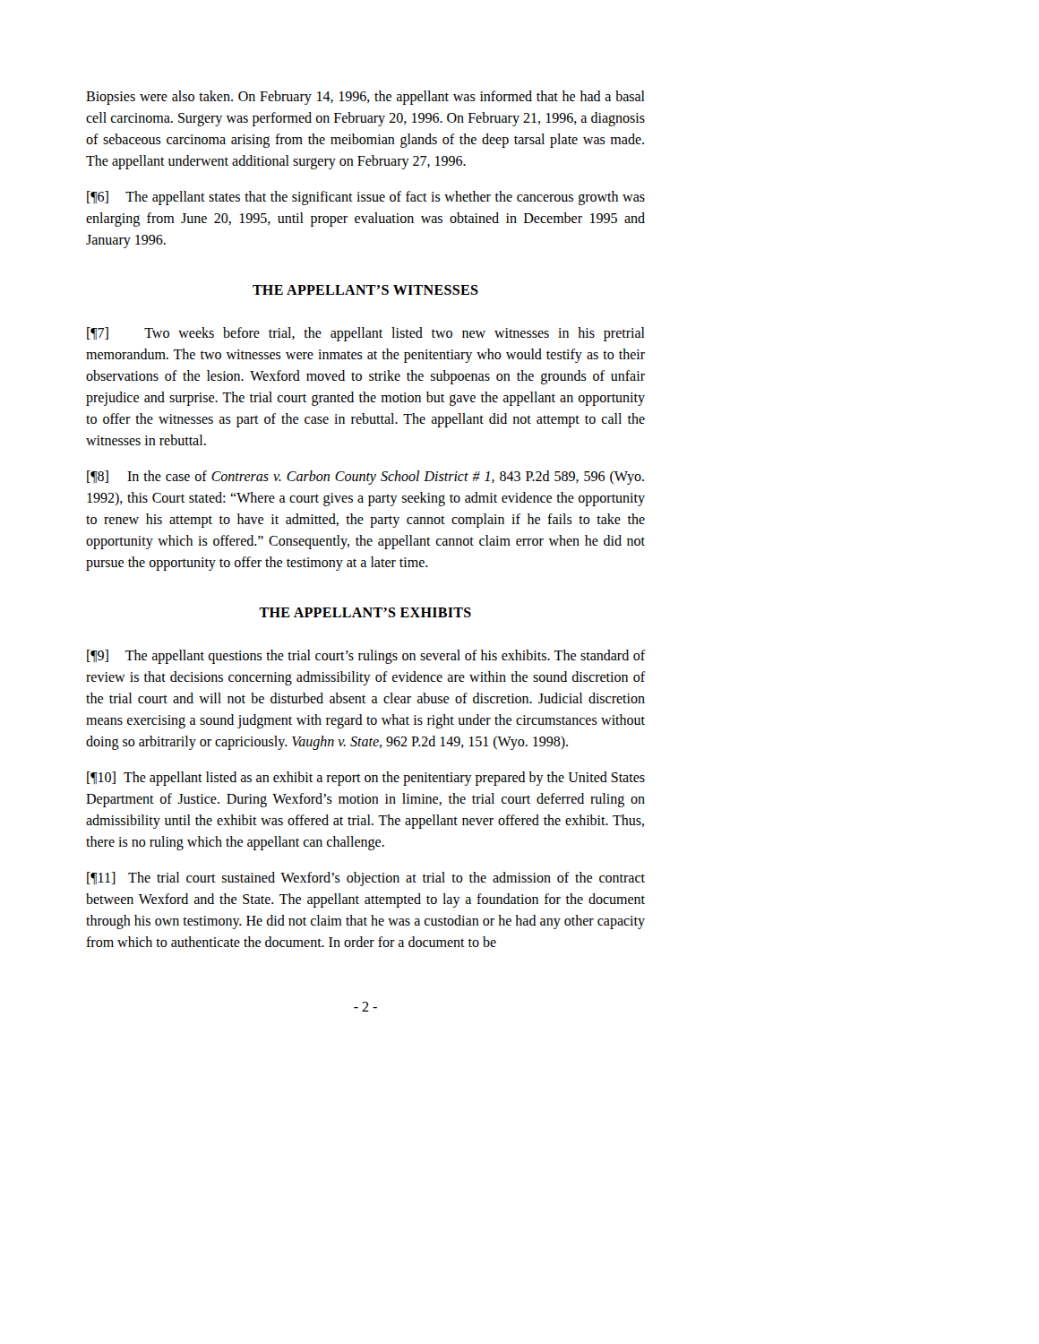Biopsies were also taken. On February 14, 1996, the appellant was informed that he had a basal cell carcinoma. Surgery was performed on February 20, 1996. On February 21, 1996, a diagnosis of sebaceous carcinoma arising from the meibomian glands of the deep tarsal plate was made. The appellant underwent additional surgery on February 27, 1996.
[¶6] The appellant states that the significant issue of fact is whether the cancerous growth was enlarging from June 20, 1995, until proper evaluation was obtained in December 1995 and January 1996.
THE APPELLANT’S WITNESSES
[¶7] Two weeks before trial, the appellant listed two new witnesses in his pretrial memorandum. The two witnesses were inmates at the penitentiary who would testify as to their observations of the lesion. Wexford moved to strike the subpoenas on the grounds of unfair prejudice and surprise. The trial court granted the motion but gave the appellant an opportunity to offer the witnesses as part of the case in rebuttal. The appellant did not attempt to call the witnesses in rebuttal.
[¶8] In the case of Contreras v. Carbon County School District # 1, 843 P.2d 589, 596 (Wyo. 1992), this Court stated: “Where a court gives a party seeking to admit evidence the opportunity to renew his attempt to have it admitted, the party cannot complain if he fails to take the opportunity which is offered.” Consequently, the appellant cannot claim error when he did not pursue the opportunity to offer the testimony at a later time.
THE APPELLANT’S EXHIBITS
[¶9] The appellant questions the trial court’s rulings on several of his exhibits. The standard of review is that decisions concerning admissibility of evidence are within the sound discretion of the trial court and will not be disturbed absent a clear abuse of discretion. Judicial discretion means exercising a sound judgment with regard to what is right under the circumstances without doing so arbitrarily or capriciously. Vaughn v. State, 962 P.2d 149, 151 (Wyo. 1998).
[¶10] The appellant listed as an exhibit a report on the penitentiary prepared by the United States Department of Justice. During Wexford’s motion in limine, the trial court deferred ruling on admissibility until the exhibit was offered at trial. The appellant never offered the exhibit. Thus, there is no ruling which the appellant can challenge.
[¶11] The trial court sustained Wexford’s objection at trial to the admission of the contract between Wexford and the State. The appellant attempted to lay a foundation for the document through his own testimony. He did not claim that he was a custodian or he had any other capacity from which to authenticate the document. In order for a document to be
- 2 -